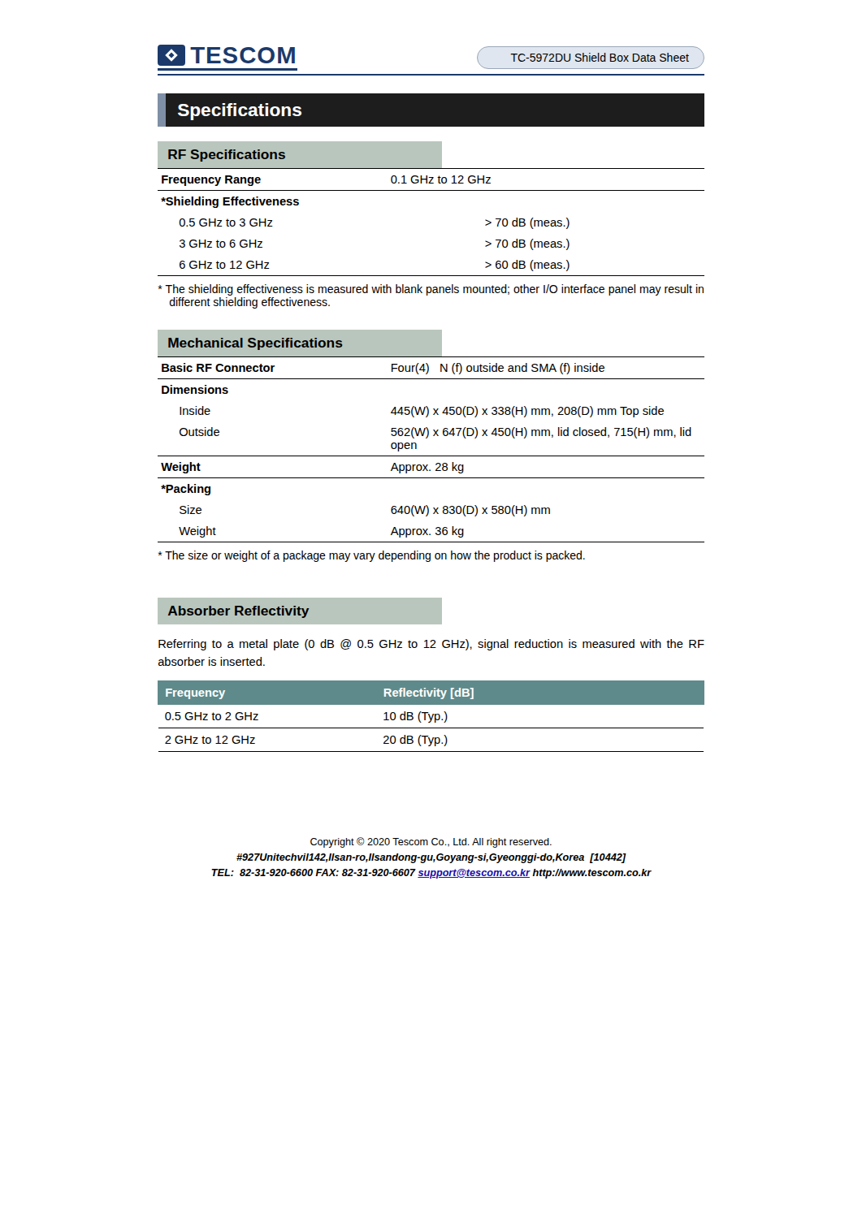TESCOM
TC-5972DU Shield Box Data Sheet
Specifications
RF Specifications
| Frequency Range | 0.1 GHz to 12 GHz |
| *Shielding Effectiveness | |
| 0.5 GHz to 3 GHz | > 70 dB (meas.) |
| 3 GHz to 6 GHz | > 70 dB (meas.) |
| 6 GHz to 12 GHz | > 60 dB (meas.) |
*The shielding effectiveness is measured with blank panels mounted; other I/O interface panel may result in different shielding effectiveness.
Mechanical Specifications
| Basic RF Connector | Four(4) N (f) outside and SMA (f) inside |
| Dimensions | |
| Inside | 445(W) x 450(D) x 338(H) mm, 208(D) mm Top side |
| Outside | 562(W) x 647(D) x 450(H) mm, lid closed, 715(H) mm, lid open |
| Weight | Approx. 28 kg |
| *Packing | |
| Size | 640(W) x 830(D) x 580(H) mm |
| Weight | Approx. 36 kg |
* The size or weight of a package may vary depending on how the product is packed.
Absorber Reflectivity
Referring to a metal plate (0 dB @ 0.5 GHz to 12 GHz), signal reduction is measured with the RF absorber is inserted.
| Frequency | Reflectivity [dB] |
| --- | --- |
| 0.5 GHz to 2 GHz | 10 dB (Typ.) |
| 2 GHz to 12 GHz | 20 dB (Typ.) |
Copyright © 2020 Tescom Co., Ltd. All right reserved.
#927Unitechvil142,Ilsan-ro,Ilsandong-gu,Goyang-si,Gyeonggi-do,Korea [10442]
TEL: 82-31-920-6600 FAX: 82-31-920-6607 support@tescom.co.kr http://www.tescom.co.kr